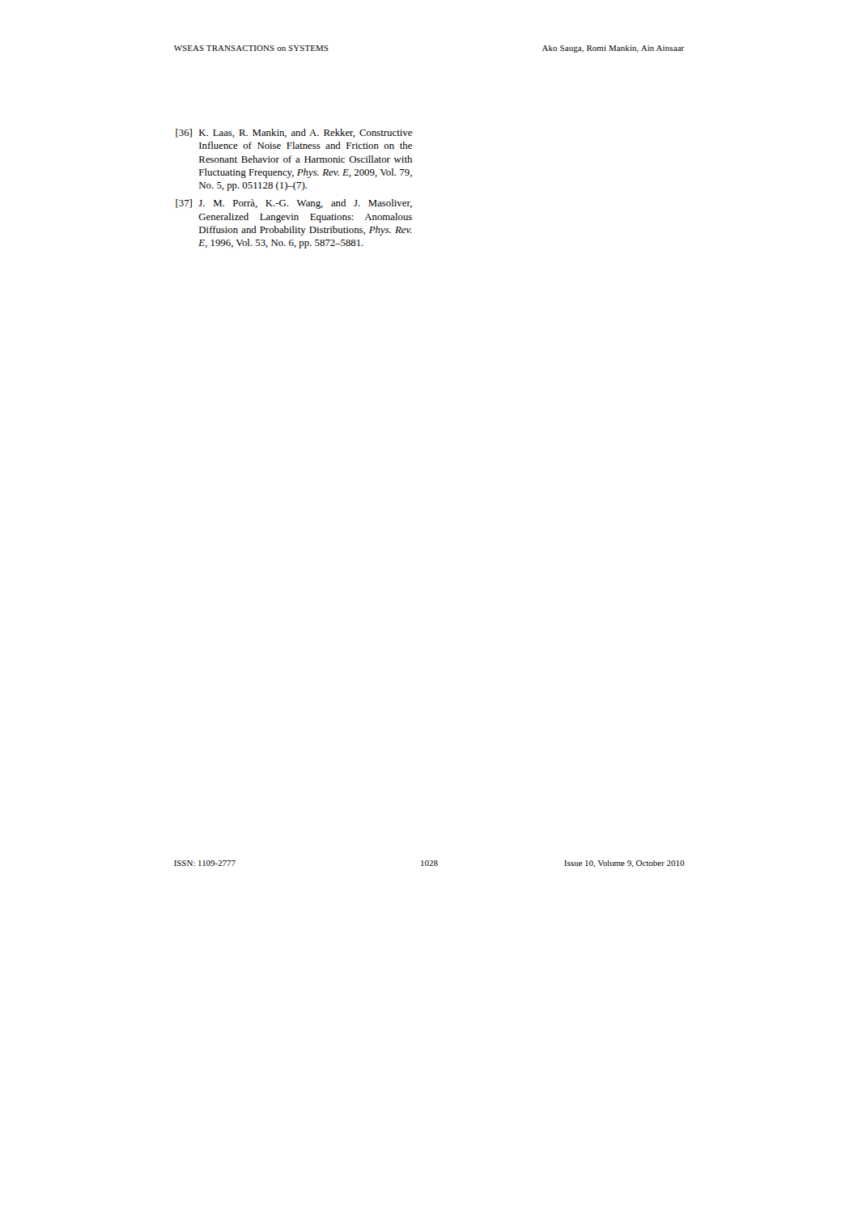WSEAS TRANSACTIONS on SYSTEMS
Ako Sauga, Romi Mankin, Ain Ainsaar
[36]
K. Laas, R. Mankin, and A. Rekker, Constructive Influence of Noise Flatness and Friction on the Resonant Behavior of a Harmonic Oscillator with Fluctuating Frequency, Phys. Rev. E, 2009, Vol. 79, No. 5, pp. 051128 (1)–(7).
[37]
J. M. Porrà, K.-G. Wang, and J. Masoliver, Generalized Langevin Equations: Anomalous Diffusion and Probability Distributions, Phys. Rev. E, 1996, Vol. 53, No. 6, pp. 5872–5881.
ISSN: 1109-2777
1028
Issue 10, Volume 9, October 2010